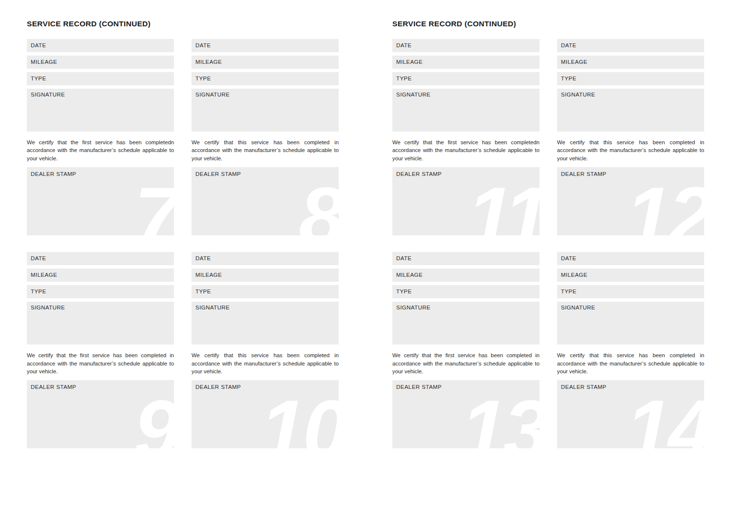Service Record (Continued)
Date
Mileage
Type
Signature
We certify that the first service has been completedn accordance with the manufacturer’s schedule applicable to your vehicle.
Dealer Stamp 7
Date
Mileage
Type
Signature
We certify that the first service has been completed in accordance with the manufacturer’s schedule applicable to your vehicle.
Dealer Stamp 9
Date
Mileage
Type
Signature
We certify that this service has been completed in accordance with the manufacturer’s schedule applicable to your vehicle.
Dealer Stamp 8
Date
Mileage
Type
Signature
We certify that this service has been completed in accordance with the manufacturer’s schedule applicable to your vehicle.
Dealer Stamp 10
Service Record (Continued)
Date
Mileage
Type
Signature
We certify that the first service has been completedn accordance with the manufacturer’s schedule applicable to your vehicle.
Dealer Stamp 11
Date
Mileage
Type
Signature
We certify that the first service has been completed in accordance with the manufacturer’s schedule applicable to your vehicle.
Dealer Stamp 13
Date
Mileage
Type
Signature
We certify that this service has been completed in accordance with the manufacturer’s schedule applicable to your vehicle.
Dealer Stamp 12
Date
Mileage
Type
Signature
We certify that this service has been completed in accordance with the manufacturer’s schedule applicable to your vehicle.
Dealer Stamp 14